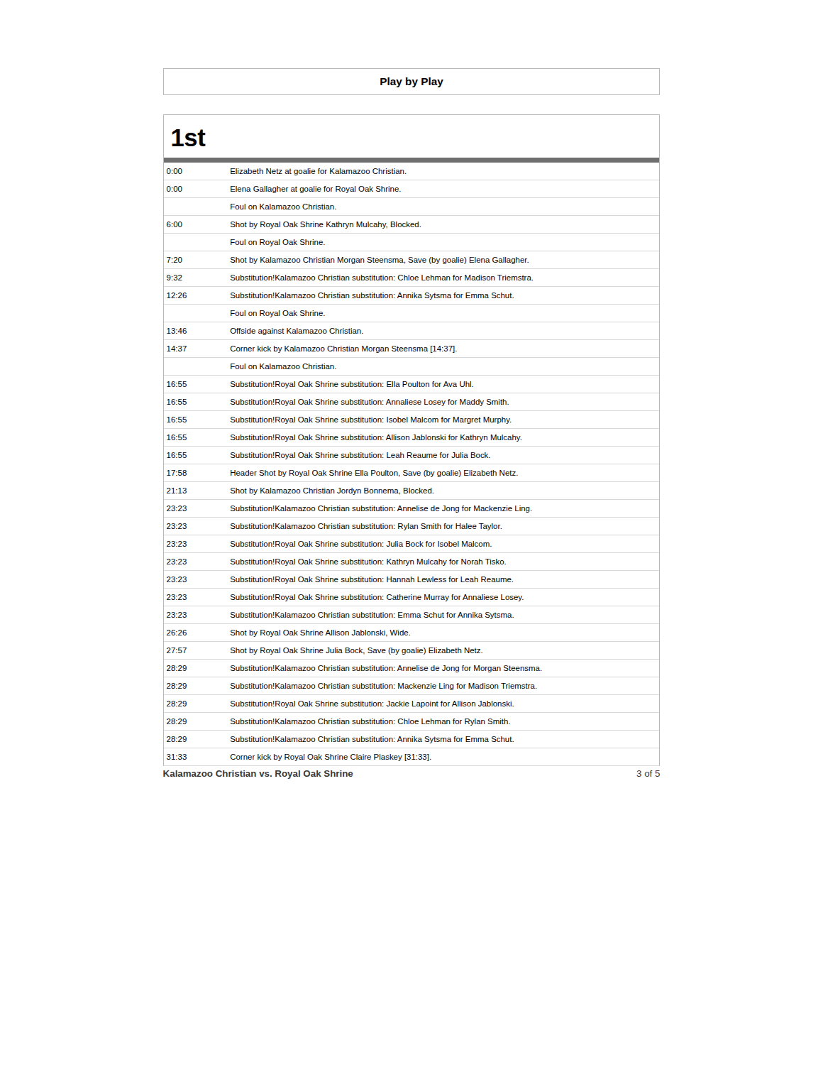Play by Play
1st
| 0:00 | Elizabeth Netz at goalie for Kalamazoo Christian. |
| 0:00 | Elena Gallagher at goalie for Royal Oak Shrine. |
| | Foul on Kalamazoo Christian. |
| 6:00 | Shot by Royal Oak Shrine Kathryn Mulcahy, Blocked. |
| | Foul on Royal Oak Shrine. |
| 7:20 | Shot by Kalamazoo Christian Morgan Steensma, Save (by goalie) Elena Gallagher. |
| 9:32 | Substitution!Kalamazoo Christian substitution: Chloe Lehman for Madison Triemstra. |
| 12:26 | Substitution!Kalamazoo Christian substitution: Annika Sytsma for Emma Schut. |
| | Foul on Royal Oak Shrine. |
| 13:46 | Offside against Kalamazoo Christian. |
| 14:37 | Corner kick by Kalamazoo Christian Morgan Steensma [14:37]. |
| | Foul on Kalamazoo Christian. |
| 16:55 | Substitution!Royal Oak Shrine substitution: Ella Poulton for Ava Uhl. |
| 16:55 | Substitution!Royal Oak Shrine substitution: Annaliese Losey for Maddy Smith. |
| 16:55 | Substitution!Royal Oak Shrine substitution: Isobel Malcom for Margret Murphy. |
| 16:55 | Substitution!Royal Oak Shrine substitution: Allison Jablonski for Kathryn Mulcahy. |
| 16:55 | Substitution!Royal Oak Shrine substitution: Leah Reaume for Julia Bock. |
| 17:58 | Header Shot by Royal Oak Shrine Ella Poulton, Save (by goalie) Elizabeth Netz. |
| 21:13 | Shot by Kalamazoo Christian Jordyn Bonnema, Blocked. |
| 23:23 | Substitution!Kalamazoo Christian substitution: Annelise de Jong for Mackenzie Ling. |
| 23:23 | Substitution!Kalamazoo Christian substitution: Rylan Smith for Halee Taylor. |
| 23:23 | Substitution!Royal Oak Shrine substitution: Julia Bock for Isobel Malcom. |
| 23:23 | Substitution!Royal Oak Shrine substitution: Kathryn Mulcahy for Norah Tisko. |
| 23:23 | Substitution!Royal Oak Shrine substitution: Hannah Lewless for Leah Reaume. |
| 23:23 | Substitution!Royal Oak Shrine substitution: Catherine Murray for Annaliese Losey. |
| 23:23 | Substitution!Kalamazoo Christian substitution: Emma Schut for Annika Sytsma. |
| 26:26 | Shot by Royal Oak Shrine Allison Jablonski, Wide. |
| 27:57 | Shot by Royal Oak Shrine Julia Bock, Save (by goalie) Elizabeth Netz. |
| 28:29 | Substitution!Kalamazoo Christian substitution: Annelise de Jong for Morgan Steensma. |
| 28:29 | Substitution!Kalamazoo Christian substitution: Mackenzie Ling for Madison Triemstra. |
| 28:29 | Substitution!Royal Oak Shrine substitution: Jackie Lapoint for Allison Jablonski. |
| 28:29 | Substitution!Kalamazoo Christian substitution: Chloe Lehman for Rylan Smith. |
| 28:29 | Substitution!Kalamazoo Christian substitution: Annika Sytsma for Emma Schut. |
| 31:33 | Corner kick by Royal Oak Shrine Claire Plaskey [31:33]. |
Kalamazoo Christian vs. Royal Oak Shrine 3 of 5